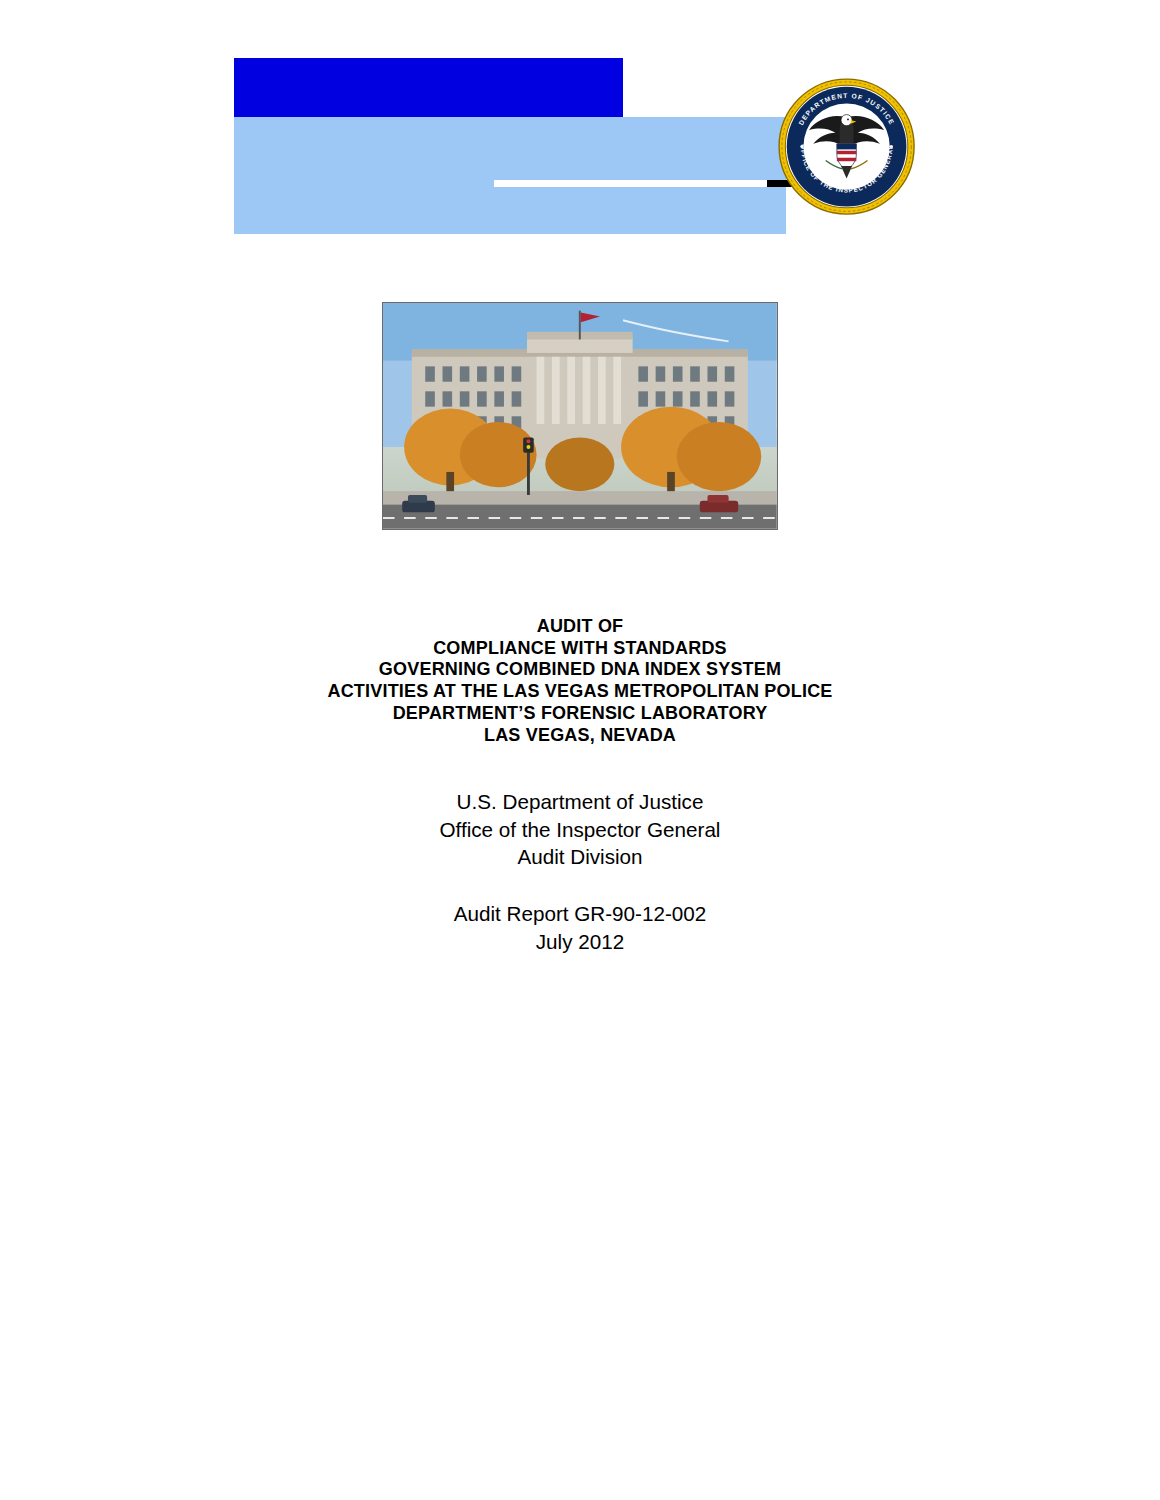DEPARTMENT OF JUSTICE OFFICE OF THE INSPECTOR GENERAL
AUDIT OF
COMPLIANCE WITH STANDARDS
GOVERNING COMBINED DNA INDEX SYSTEM
ACTIVITIES AT THE LAS VEGAS METROPOLITAN POLICE
DEPARTMENT’S FORENSIC LABORATORY
LAS VEGAS, NEVADA
U.S. Department of Justice
Office of the Inspector General
Audit Division
Audit Report GR-90-12-002
July 2012